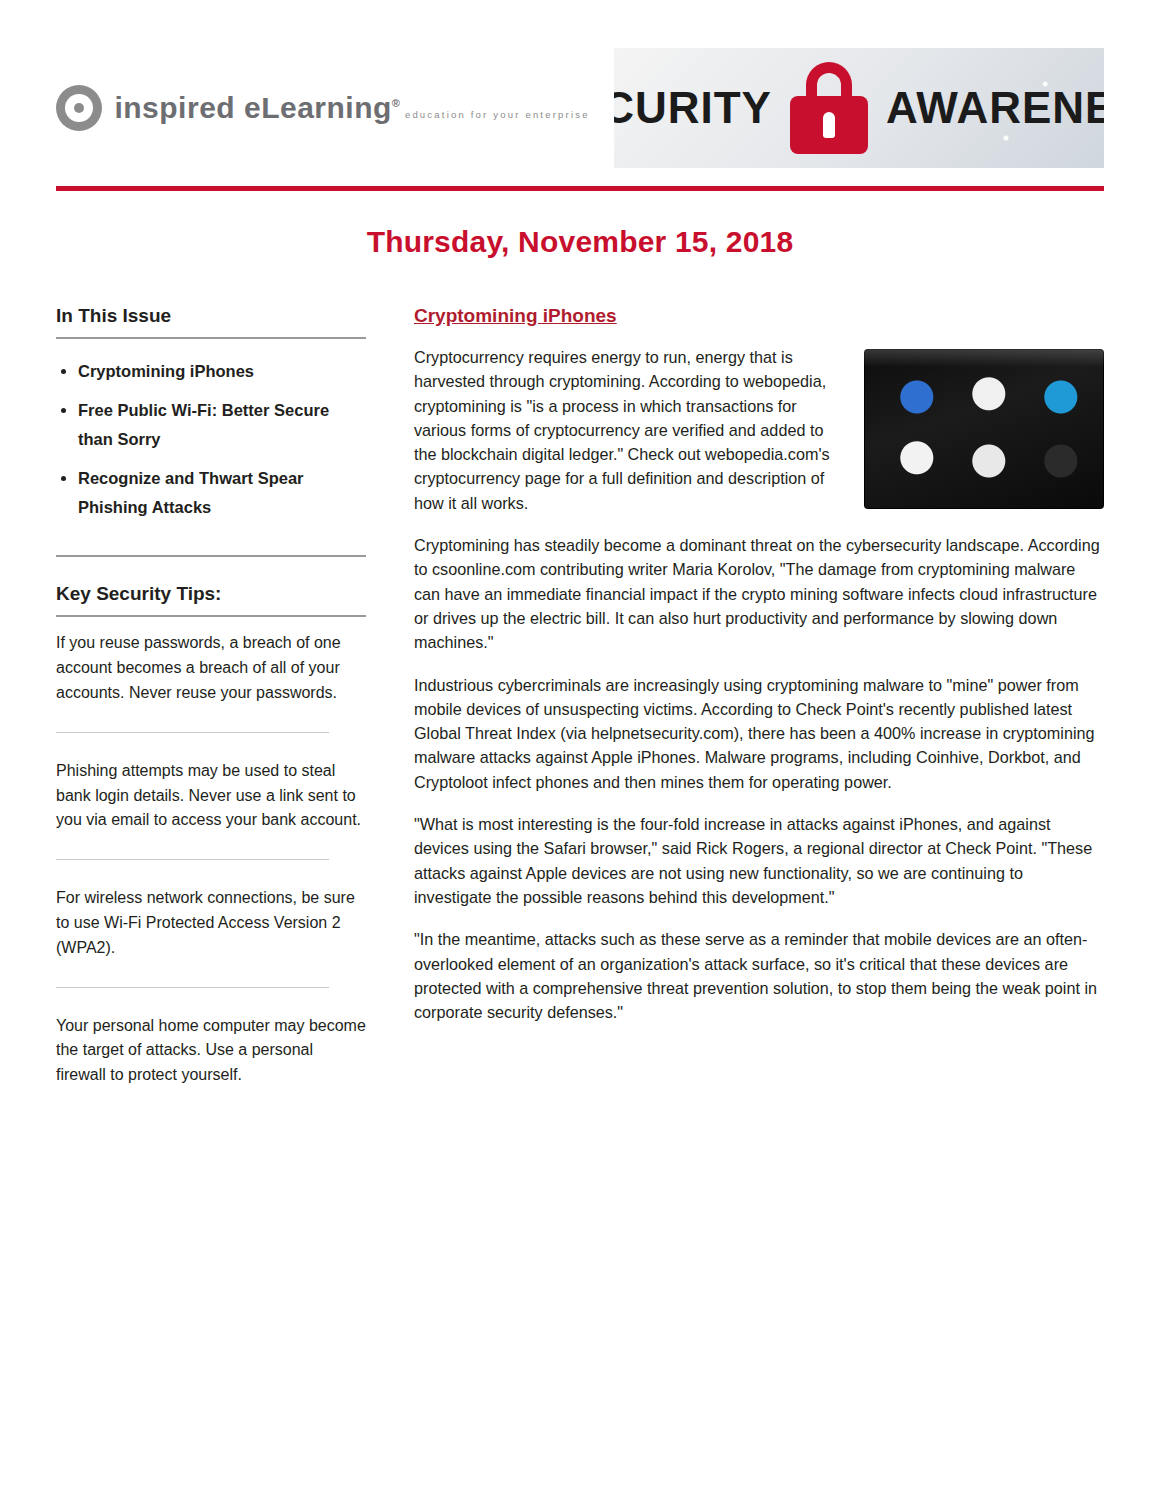inspired eLearning® education for your enterprise
SECURITY AWARENESS
Thursday, November 15, 2018
In This Issue
Cryptomining iPhones
Free Public Wi-Fi: Better Secure than Sorry
Recognize and Thwart Spear Phishing Attacks
Key Security Tips:
If you reuse passwords, a breach of one account becomes a breach of all of your accounts. Never reuse your passwords.
Phishing attempts may be used to steal bank login details. Never use a link sent to you via email to access your bank account.
For wireless network connections, be sure to use Wi-Fi Protected Access Version 2 (WPA2).
Your personal home computer may become the target of attacks. Use a personal firewall to protect yourself.
Cryptomining iPhones
Cryptocurrency app icons on an iPhone
Cryptocurrency requires energy to run, energy that is harvested through cryptomining. According to webopedia, cryptomining is "is a process in which transactions for various forms of cryptocurrency are verified and added to the blockchain digital ledger." Check out webopedia.com's cryptocurrency page for a full definition and description of how it all works.
Cryptomining has steadily become a dominant threat on the cybersecurity landscape. According to csoonline.com contributing writer Maria Korolov, "The damage from cryptomining malware can have an immediate financial impact if the crypto mining software infects cloud infrastructure or drives up the electric bill. It can also hurt productivity and performance by slowing down machines."
Industrious cybercriminals are increasingly using cryptomining malware to "mine" power from mobile devices of unsuspecting victims. According to Check Point's recently published latest Global Threat Index (via helpnetsecurity.com), there has been a 400% increase in cryptomining malware attacks against Apple iPhones. Malware programs, including Coinhive, Dorkbot, and Cryptoloot infect phones and then mines them for operating power.
"What is most interesting is the four-fold increase in attacks against iPhones, and against devices using the Safari browser," said Rick Rogers, a regional director at Check Point. "These attacks against Apple devices are not using new functionality, so we are continuing to investigate the possible reasons behind this development."
"In the meantime, attacks such as these serve as a reminder that mobile devices are an often-overlooked element of an organization's attack surface, so it's critical that these devices are protected with a comprehensive threat prevention solution, to stop them being the weak point in corporate security defenses."